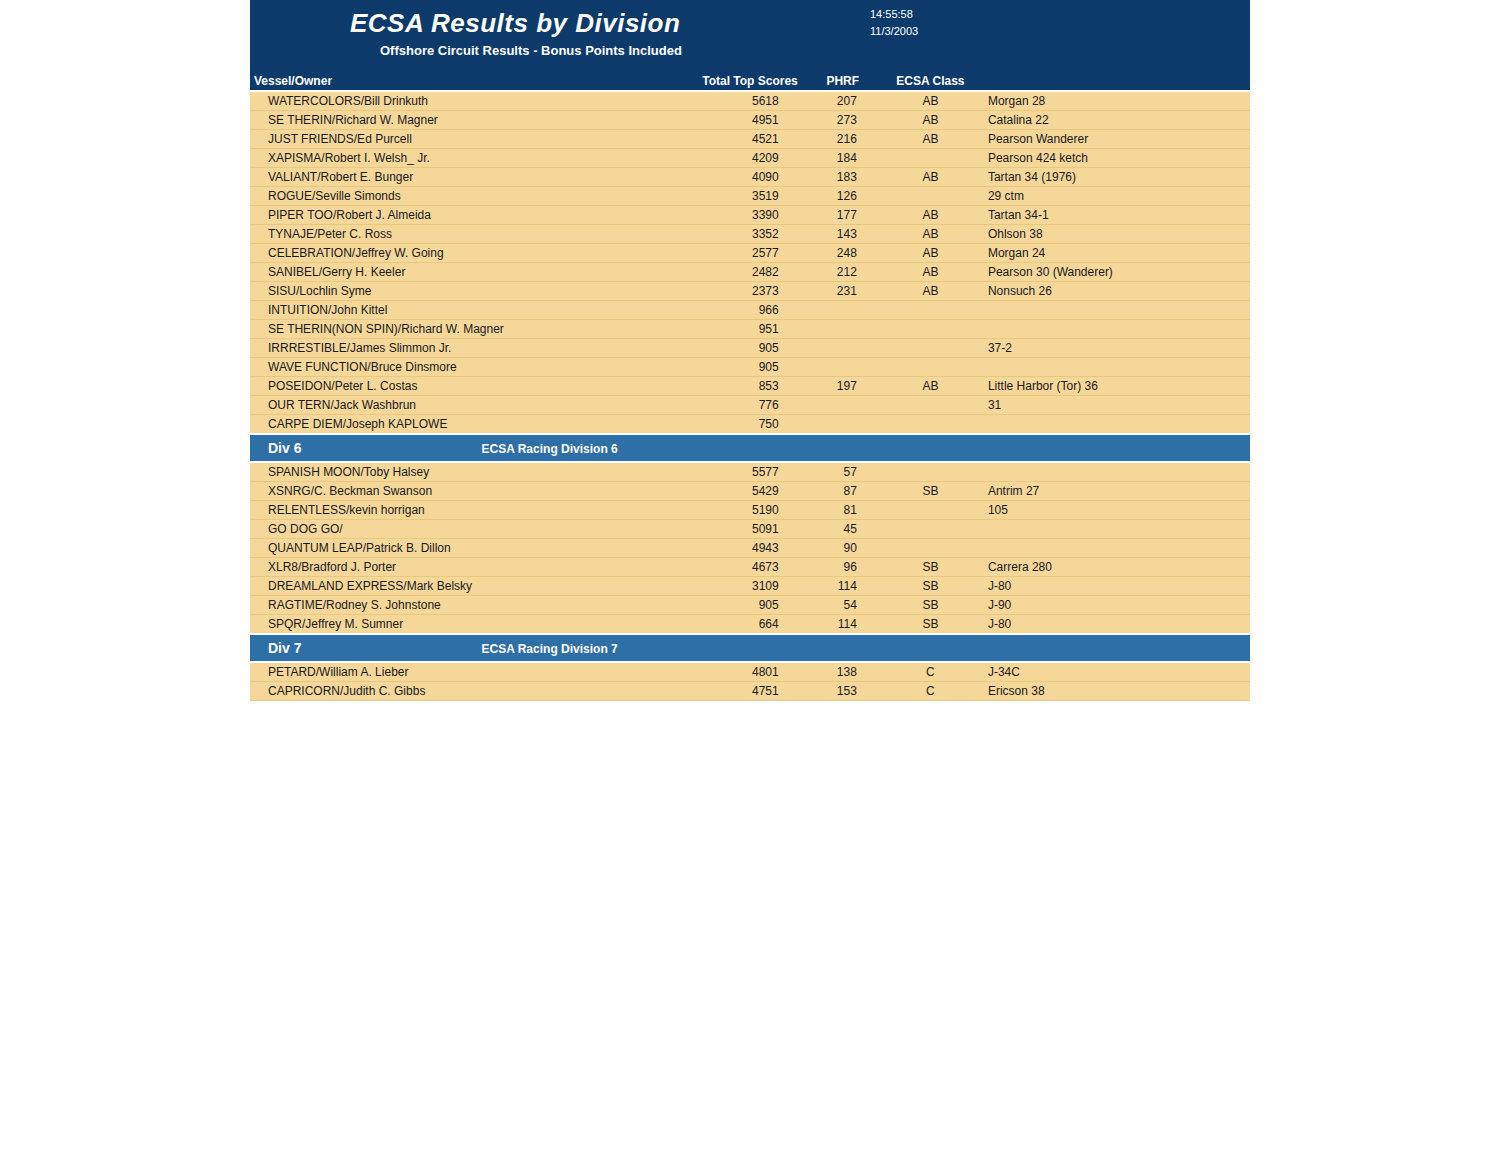14:55:58
11/3/2003
ECSA Results by Division
Offshore Circuit Results - Bonus Points Included
| Vessel/Owner | Total Top Scores | PHRF | ECSA Class | |
| --- | --- | --- | --- | --- |
| WATERCOLORS/Bill Drinkuth | 5618 | 207 | AB | Morgan 28 |
| SE THERIN/Richard W. Magner | 4951 | 273 | AB | Catalina 22 |
| JUST FRIENDS/Ed Purcell | 4521 | 216 | AB | Pearson Wanderer |
| XAPISMA/Robert I. Welsh_ Jr. | 4209 | 184 | | Pearson 424 ketch |
| VALIANT/Robert E. Bunger | 4090 | 183 | AB | Tartan 34 (1976) |
| ROGUE/Seville Simonds | 3519 | 126 | | 29 ctm |
| PIPER TOO/Robert J. Almeida | 3390 | 177 | AB | Tartan 34-1 |
| TYNAJE/Peter C. Ross | 3352 | 143 | AB | Ohlson 38 |
| CELEBRATION/Jeffrey W. Going | 2577 | 248 | AB | Morgan 24 |
| SANIBEL/Gerry H. Keeler | 2482 | 212 | AB | Pearson 30 (Wanderer) |
| SISU/Lochlin Syme | 2373 | 231 | AB | Nonsuch 26 |
| INTUITION/John Kittel | 966 | | | |
| SE THERIN(NON SPIN)/Richard W. Magner | 951 | | | |
| IRRRESTIBLE/James Slimmon Jr. | 905 | | | 37-2 |
| WAVE FUNCTION/Bruce Dinsmore | 905 | | | |
| POSEIDON/Peter L. Costas | 853 | 197 | AB | Little Harbor (Tor) 36 |
| OUR TERN/Jack Washbrun | 776 | | | 31 |
| CARPE DIEM/Joseph KAPLOWE | 750 | | | |
| Div 6 ECSA Racing Division 6 |
| SPANISH MOON/Toby Halsey | 5577 | 57 | | |
| XSNRG/C. Beckman Swanson | 5429 | 87 | SB | Antrim 27 |
| RELENTLESS/kevin horrigan | 5190 | 81 | | 105 |
| GO DOG GO/ | 5091 | 45 | | |
| QUANTUM LEAP/Patrick B. Dillon | 4943 | 90 | | |
| XLR8/Bradford J. Porter | 4673 | 96 | SB | Carrera 280 |
| DREAMLAND EXPRESS/Mark Belsky | 3109 | 114 | SB | J-80 |
| RAGTIME/Rodney S. Johnstone | 905 | 54 | SB | J-90 |
| SPQR/Jeffrey M. Sumner | 664 | 114 | SB | J-80 |
| Div 7 ECSA Racing Division 7 |
| PETARD/William A. Lieber | 4801 | 138 | C | J-34C |
| CAPRICORN/Judith C. Gibbs | 4751 | 153 | C | Ericson 38 |